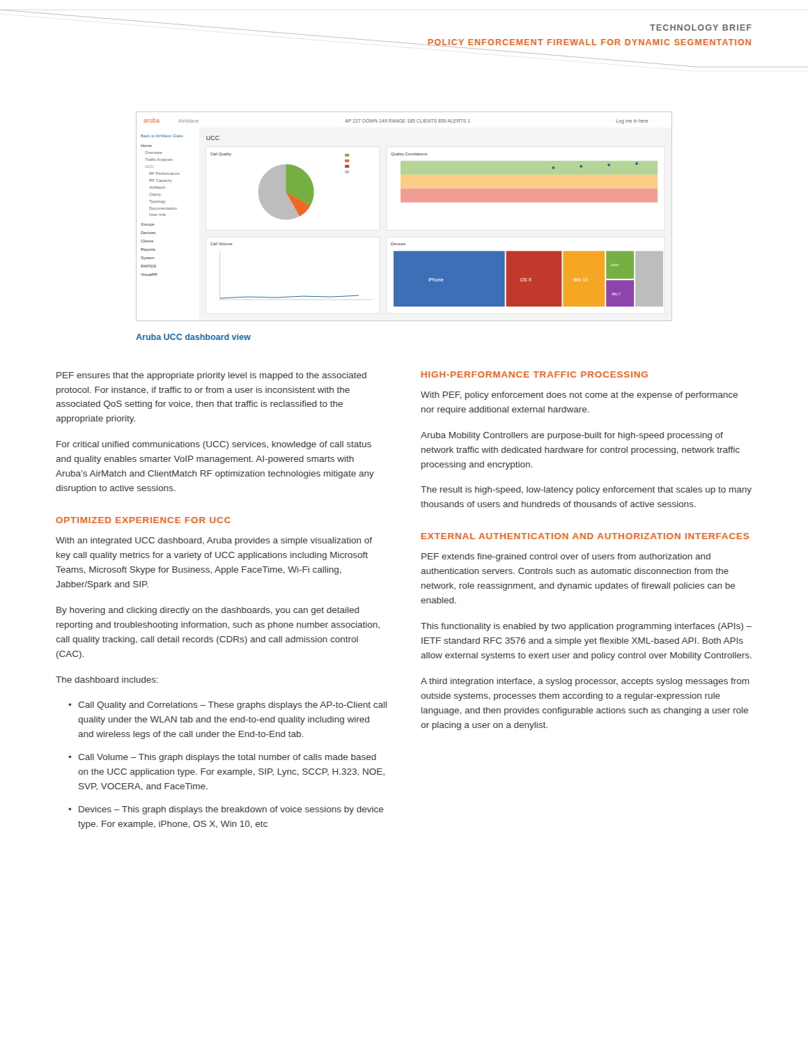TECHNOLOGY BRIEF
POLICY ENFORCEMENT FIREWALL FOR DYNAMIC SEGMENTATION
Aruba UCC dashboard view
PEF ensures that the appropriate priority level is mapped to the associated protocol. For instance, if traffic to or from a user is inconsistent with the associated QoS setting for voice, then that traffic is reclassified to the appropriate priority.
For critical unified communications (UCC) services, knowledge of call status and quality enables smarter VoIP management. AI-powered smarts with Aruba’s AirMatch and ClientMatch RF optimization technologies mitigate any disruption to active sessions.
Optimized experience for UCC
With an integrated UCC dashboard, Aruba provides a simple visualization of key call quality metrics for a variety of UCC applications including Microsoft Teams, Microsoft Skype for Business, Apple FaceTime, Wi-Fi calling, Jabber/Spark and SIP.
By hovering and clicking directly on the dashboards, you can get detailed reporting and troubleshooting information, such as phone number association, call quality tracking, call detail records (CDRs) and call admission control (CAC).
The dashboard includes:
Call Quality and Correlations – These graphs displays the AP-to-Client call quality under the WLAN tab and the end-to-end quality including wired and wireless legs of the call under the End-to-End tab.
Call Volume – This graph displays the total number of calls made based on the UCC application type. For example, SIP, Lync, SCCP, H.323, NOE, SVP, VOCERA, and FaceTime.
Devices – This graph displays the breakdown of voice sessions by device type. For example, iPhone, OS X, Win 10, etc
High-performance traffic processing
With PEF, policy enforcement does not come at the expense of performance nor require additional external hardware.
Aruba Mobility Controllers are purpose-built for high-speed processing of network traffic with dedicated hardware for control processing, network traffic processing and encryption.
The result is high-speed, low-latency policy enforcement that scales up to many thousands of users and hundreds of thousands of active sessions.
External authentication and authorization interfaces
PEF extends fine-grained control over of users from authorization and authentication servers. Controls such as automatic disconnection from the network, role reassignment, and dynamic updates of firewall policies can be enabled.
This functionality is enabled by two application programming interfaces (APIs) – IETF standard RFC 3576 and a simple yet flexible XML-based API. Both APIs allow external systems to exert user and policy control over Mobility Controllers.
A third integration interface, a syslog processor, accepts syslog messages from outside systems, processes them according to a regular-expression rule language, and then provides configurable actions such as changing a user role or placing a user on a denylist.